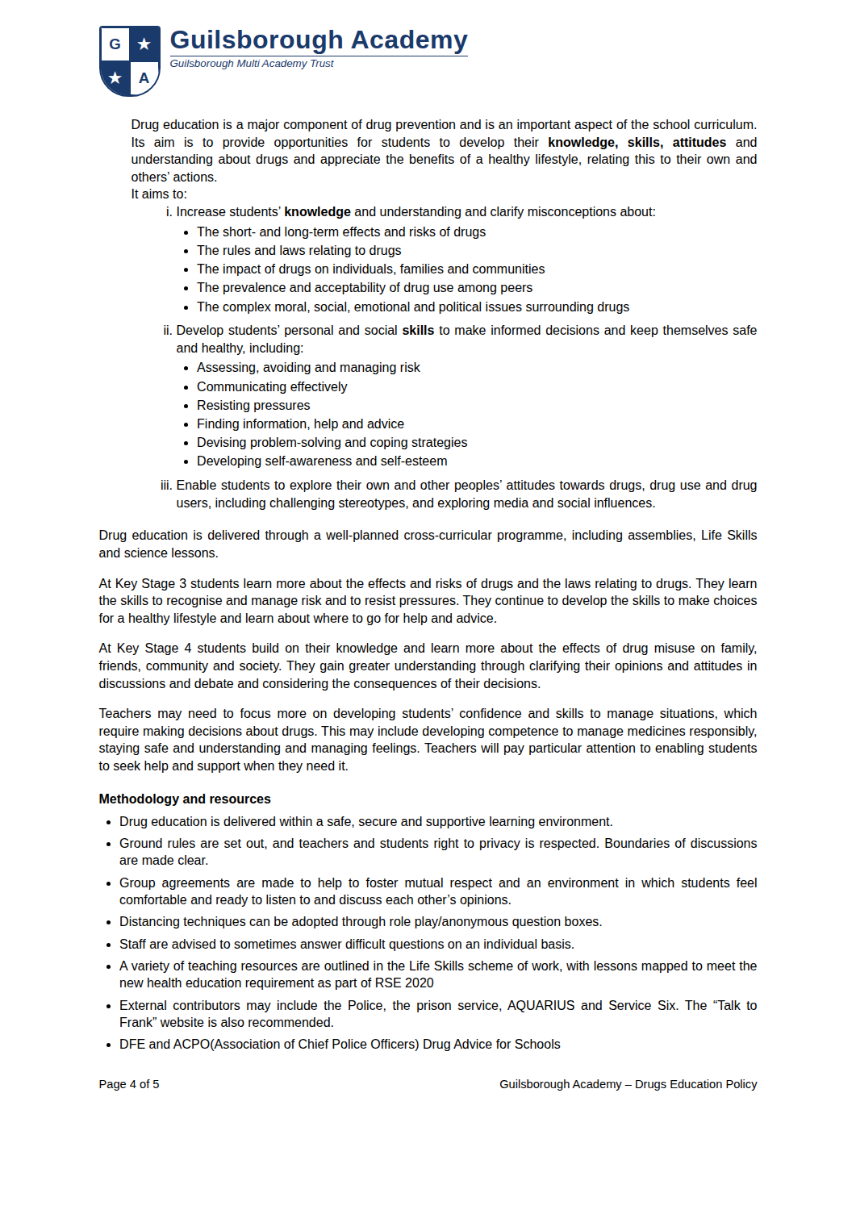G★★A
Guilsborough Academy
Guilsborough Multi Academy Trust
Drug education is a major component of drug prevention and is an important aspect of the school curriculum. Its aim is to provide opportunities for students to develop their knowledge, skills, attitudes and understanding about drugs and appreciate the benefits of a healthy lifestyle, relating this to their own and others’ actions.
It aims to:
Increase students’ knowledge and understanding and clarify misconceptions about:
The short- and long-term effects and risks of drugs
The rules and laws relating to drugs
The impact of drugs on individuals, families and communities
The prevalence and acceptability of drug use among peers
The complex moral, social, emotional and political issues surrounding drugs
Develop students’ personal and social skills to make informed decisions and keep themselves safe and healthy, including:
Assessing, avoiding and managing risk
Communicating effectively
Resisting pressures
Finding information, help and advice
Devising problem-solving and coping strategies
Developing self-awareness and self-esteem
Enable students to explore their own and other peoples’ attitudes towards drugs, drug use and drug users, including challenging stereotypes, and exploring media and social influences.
Drug education is delivered through a well-planned cross-curricular programme, including assemblies, Life Skills and science lessons.
At Key Stage 3 students learn more about the effects and risks of drugs and the laws relating to drugs. They learn the skills to recognise and manage risk and to resist pressures. They continue to develop the skills to make choices for a healthy lifestyle and learn about where to go for help and advice.
At Key Stage 4 students build on their knowledge and learn more about the effects of drug misuse on family, friends, community and society. They gain greater understanding through clarifying their opinions and attitudes in discussions and debate and considering the consequences of their decisions.
Teachers may need to focus more on developing students’ confidence and skills to manage situations, which require making decisions about drugs. This may include developing competence to manage medicines responsibly, staying safe and understanding and managing feelings. Teachers will pay particular attention to enabling students to seek help and support when they need it.
Methodology and resources
Drug education is delivered within a safe, secure and supportive learning environment.
Ground rules are set out, and teachers and students right to privacy is respected. Boundaries of discussions are made clear.
Group agreements are made to help to foster mutual respect and an environment in which students feel comfortable and ready to listen to and discuss each other’s opinions.
Distancing techniques can be adopted through role play/anonymous question boxes.
Staff are advised to sometimes answer difficult questions on an individual basis.
A variety of teaching resources are outlined in the Life Skills scheme of work, with lessons mapped to meet the new health education requirement as part of RSE 2020
External contributors may include the Police, the prison service, AQUARIUS and Service Six. The “Talk to Frank” website is also recommended.
DFE and ACPO(Association of Chief Police Officers) Drug Advice for Schools
Page 4 of 5
Guilsborough Academy – Drugs Education Policy